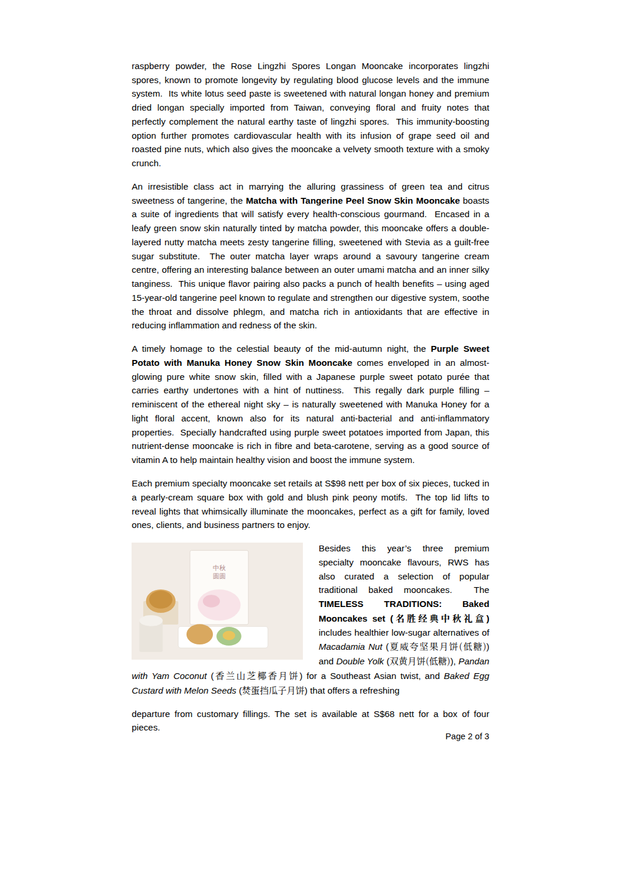raspberry powder, the Rose Lingzhi Spores Longan Mooncake incorporates lingzhi spores, known to promote longevity by regulating blood glucose levels and the immune system. Its white lotus seed paste is sweetened with natural longan honey and premium dried longan specially imported from Taiwan, conveying floral and fruity notes that perfectly complement the natural earthy taste of lingzhi spores. This immunity-boosting option further promotes cardiovascular health with its infusion of grape seed oil and roasted pine nuts, which also gives the mooncake a velvety smooth texture with a smoky crunch.
An irresistible class act in marrying the alluring grassiness of green tea and citrus sweetness of tangerine, the Matcha with Tangerine Peel Snow Skin Mooncake boasts a suite of ingredients that will satisfy every health-conscious gourmand. Encased in a leafy green snow skin naturally tinted by matcha powder, this mooncake offers a double-layered nutty matcha meets zesty tangerine filling, sweetened with Stevia as a guilt-free sugar substitute. The outer matcha layer wraps around a savoury tangerine cream centre, offering an interesting balance between an outer umami matcha and an inner silky tanginess. This unique flavor pairing also packs a punch of health benefits – using aged 15-year-old tangerine peel known to regulate and strengthen our digestive system, soothe the throat and dissolve phlegm, and matcha rich in antioxidants that are effective in reducing inflammation and redness of the skin.
A timely homage to the celestial beauty of the mid-autumn night, the Purple Sweet Potato with Manuka Honey Snow Skin Mooncake comes enveloped in an almost-glowing pure white snow skin, filled with a Japanese purple sweet potato purée that carries earthy undertones with a hint of nuttiness. This regally dark purple filling – reminiscent of the ethereal night sky – is naturally sweetened with Manuka Honey for a light floral accent, known also for its natural anti-bacterial and anti-inflammatory properties. Specially handcrafted using purple sweet potatoes imported from Japan, this nutrient-dense mooncake is rich in fibre and beta-carotene, serving as a good source of vitamin A to help maintain healthy vision and boost the immune system.
Each premium specialty mooncake set retails at S$98 nett per box of six pieces, tucked in a pearly-cream square box with gold and blush pink peony motifs. The top lid lifts to reveal lights that whimsically illuminate the mooncakes, perfect as a gift for family, loved ones, clients, and business partners to enjoy.
Besides this year’s three premium specialty mooncake flavours, RWS has also curated a selection of popular traditional baked mooncakes. The TIMELESS TRADITIONS: Baked Mooncakes set (名胜经典中秋礼盒) includes healthier low-sugar alternatives of Macadamia Nut (夏威夸坚果月饼(低糖)) and Double Yolk (双黄月饼(低糖)), Pandan with Yam Coconut (香兰山芝椰香月饼) for a Southeast Asian twist, and Baked Egg Custard with Melon Seeds (焚蛋挡瓜子月饼) that offers a refreshing
departure from customary fillings. The set is available at S$68 nett for a box of four pieces.
Page 2 of 3